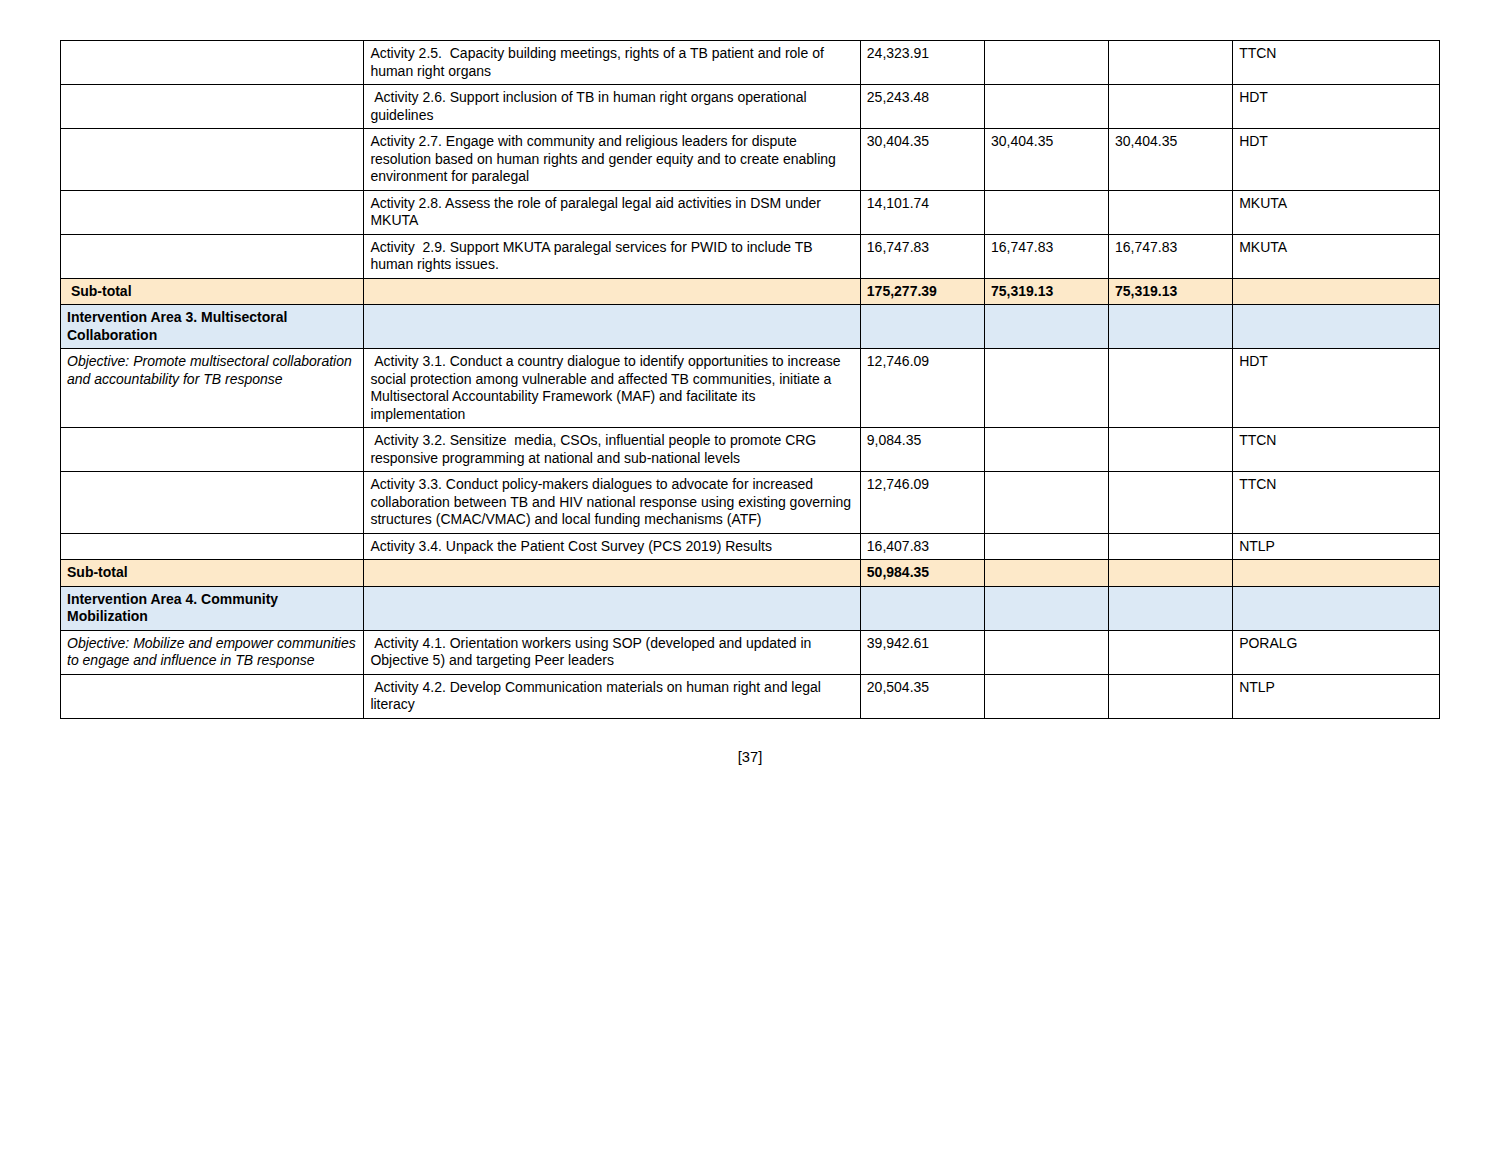| | Activity 2.5. Capacity building meetings, rights of a TB patient and role of human right organs | 24,323.91 | | | TTCN |
| | Activity 2.6. Support inclusion of TB in human right organs operational guidelines | 25,243.48 | | | HDT |
| | Activity 2.7. Engage with community and religious leaders for dispute resolution based on human rights and gender equity and to create enabling environment for paralegal | 30,404.35 | 30,404.35 | 30,404.35 | HDT |
| | Activity 2.8. Assess the role of paralegal legal aid activities in DSM under MKUTA | 14,101.74 | | | MKUTA |
| | Activity 2.9. Support MKUTA paralegal services for PWID to include TB human rights issues. | 16,747.83 | 16,747.83 | 16,747.83 | MKUTA |
| Sub-total | | 175,277.39 | 75,319.13 | 75,319.13 | |
| Intervention Area 3. Multisectoral Collaboration | | | | | |
| Objective: Promote multisectoral collaboration and accountability for TB response | Activity 3.1. Conduct a country dialogue to identify opportunities to increase social protection among vulnerable and affected TB communities, initiate a Multisectoral Accountability Framework (MAF) and facilitate its implementation | 12,746.09 | | | HDT |
| | Activity 3.2. Sensitize media, CSOs, influential people to promote CRG responsive programming at national and sub-national levels | 9,084.35 | | | TTCN |
| | Activity 3.3. Conduct policy-makers dialogues to advocate for increased collaboration between TB and HIV national response using existing governing structures (CMAC/VMAC) and local funding mechanisms (ATF) | 12,746.09 | | | TTCN |
| | Activity 3.4. Unpack the Patient Cost Survey (PCS 2019) Results | 16,407.83 | | | NTLP |
| Sub-total | | 50,984.35 | | | |
| Intervention Area 4. Community Mobilization | | | | | |
| Objective: Mobilize and empower communities to engage and influence in TB response | Activity 4.1. Orientation workers using SOP (developed and updated in Objective 5) and targeting Peer leaders | 39,942.61 | | | PORALG |
| | Activity 4.2. Develop Communication materials on human right and legal literacy | 20,504.35 | | | NTLP |
[37]